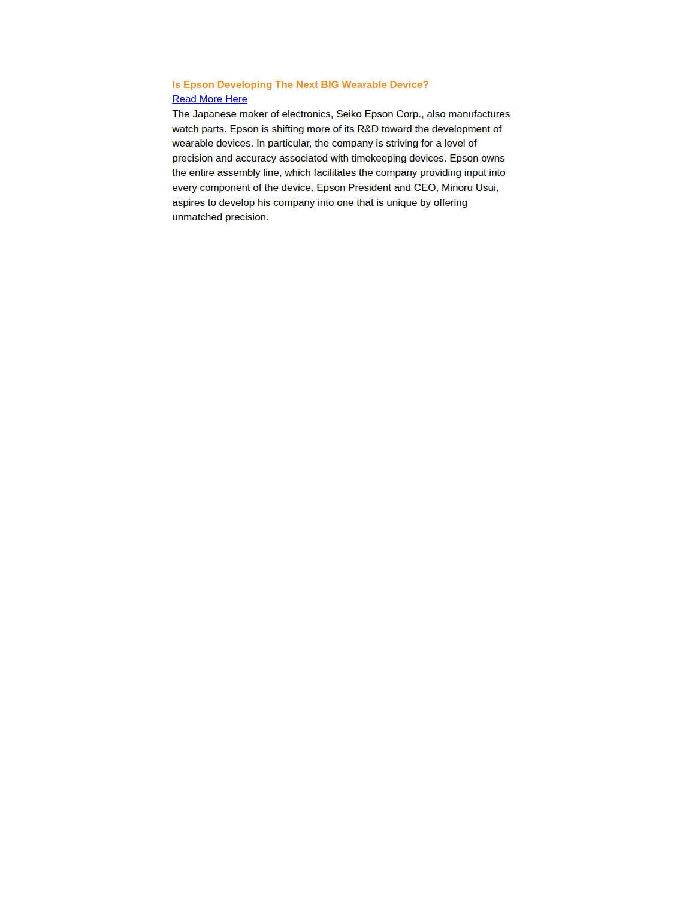Is Epson Developing The Next BIG Wearable Device?
Read More Here
The Japanese maker of electronics, Seiko Epson Corp., also manufactures watch parts. Epson is shifting more of its R&D toward the development of wearable devices. In particular, the company is striving for a level of precision and accuracy associated with timekeeping devices. Epson owns the entire assembly line, which facilitates the company providing input into every component of the device. Epson President and CEO, Minoru Usui, aspires to develop his company into one that is unique by offering unmatched precision.